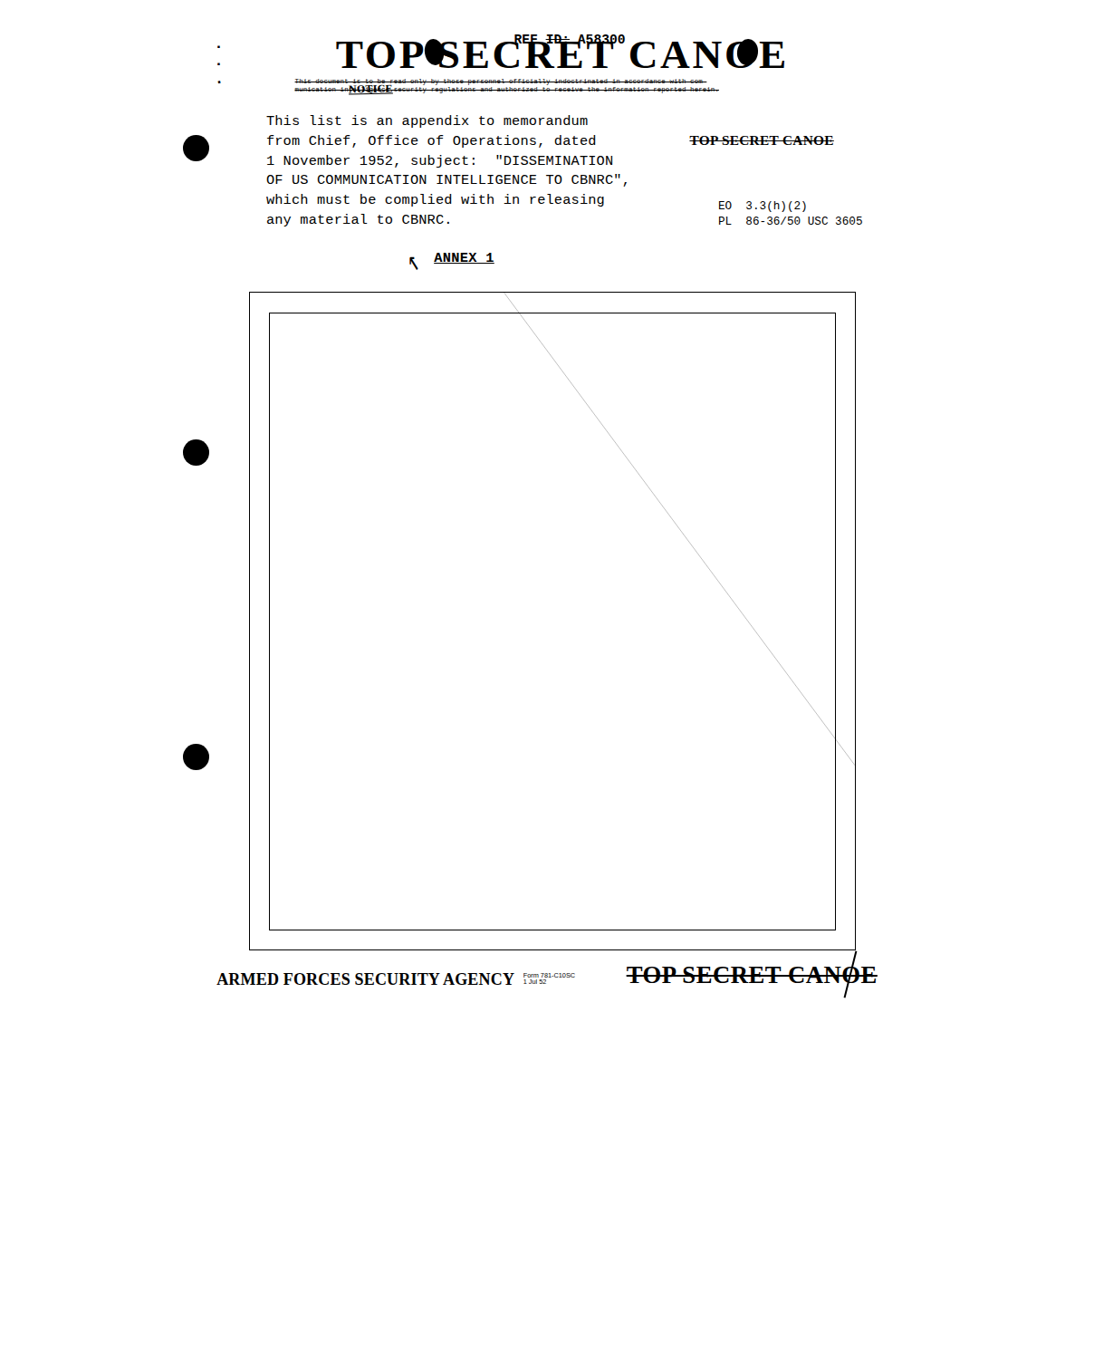. . .
TOP SECRET CANOE REF ID: A58300
This document is to be read only by those personnel officially indoctrinated in accordance with com-
munication intelligence security regulations and authorized to receive the information reported herein.
NOTICE
This list is an appendix to memorandum
from Chief, Office of Operations, dated
1 November 1952, subject: "DISSEMINATION
OF US COMMUNICATION INTELLIGENCE TO CBNRC",
which must be complied with in releasing
any material to CBNRC.
TOP SECRET CANOE
↖ANNEX 1
EO 3.3(h)(2)
PL 86-36/50 USC 3605
ARMED FORCES SECURITY AGENCY
Form 781-C10SC
1 Jul 52
TOP SECRET CANOE